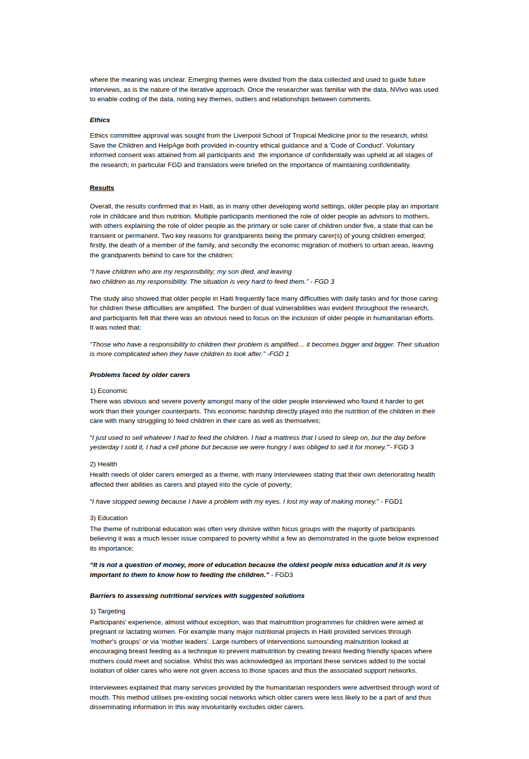where the meaning was unclear. Emerging themes were divided from the data collected and used to guide future interviews, as is the nature of the iterative approach. Once the researcher was familiar with the data, NVivo was used to enable coding of the data, noting key themes, outliers and relationships between comments.
Ethics
Ethics committee approval was sought from the Liverpool School of Tropical Medicine prior to the research, whilst Save the Children and HelpAge both provided in-country ethical guidance and a 'Code of Conduct'. Voluntary informed consent was attained from all participants and the importance of confidentially was upheld at all stages of the research; in particular FGD and translators were briefed on the importance of maintaining confidentiality.
Results
Overall, the results confirmed that in Haiti, as in many other developing world settings, older people play an important role in childcare and thus nutrition. Multiple participants mentioned the role of older people as advisors to mothers, with others explaining the role of older people as the primary or sole carer of children under five, a state that can be transient or permanent. Two key reasons for grandparents being the primary carer(s) of young children emerged; firstly, the death of a member of the family, and secondly the economic migration of mothers to urban areas, leaving the grandparents behind to care for the children:
“I have children who are my responsibility; my son died, and leaving
two children as my responsibility. The situation is very hard to feed them.” - FGD 3
The study also showed that older people in Haiti frequently face many difficulties with daily tasks and for those caring for children these difficulties are amplified. The burden of dual vulnerabilities was evident throughout the research, and participants felt that there was an obvious need to focus on the inclusion of older people in humanitarian efforts. It was noted that:
"Those who have a responsibility to children their problem is amplified… it becomes bigger and bigger. Their situation is more complicated when they have children to look after.” -FGD 1
Problems faced by older carers
1) Economic
There was obvious and severe poverty amongst many of the older people interviewed who found it harder to get work than their younger counterparts. This economic hardship directly played into the nutrition of the children in their care with many struggling to feed children in their care as well as themselves;
“I just used to sell whatever I had to feed the children. I had a mattress that I used to sleep on, but the day before yesterday I sold it, I had a cell phone but because we were hungry I was obliged to sell it for money.'”- FGD 3
2) Health
Health needs of older carers emerged as a theme, with many interviewees stating that their own deteriorating health affected their abilities as carers and played into the cycle of poverty;
“I have stopped sewing because I have a problem with my eyes. I lost my way of making money.” - FGD1
3) Education
The theme of nutritional education was often very divisive within focus groups with the majority of participants believing it was a much lesser issue compared to poverty whilst a few as demonstrated in the quote below expressed its importance;
“It is not a question of money, more of education because the oldest people miss education and it is very important to them to know how to feeding the children.” - FGD3
Barriers to assessing nutritional services with suggested solutions
1) Targeting
Participants’ experience, almost without exception, was that malnutrition programmes for children were aimed at pregnant or lactating women. For example many major nutritional projects in Haiti provided services through 'mother's groups' or via 'mother leaders’. Large numbers of interventions surrounding malnutrition looked at encouraging breast feeding as a technique to prevent malnutrition by creating breast feeding friendly spaces where mothers could meet and socialise. Whilst this was acknowledged as important these services added to the social isolation of older cares who were not given access to those spaces and thus the associated support networks.
Interviewees explained that many services provided by the humanitarian responders were advertised through word of mouth. This method utilises pre-existing social networks which older carers were less likely to be a part of and thus disseminating information in this way involuntarily excludes older carers.